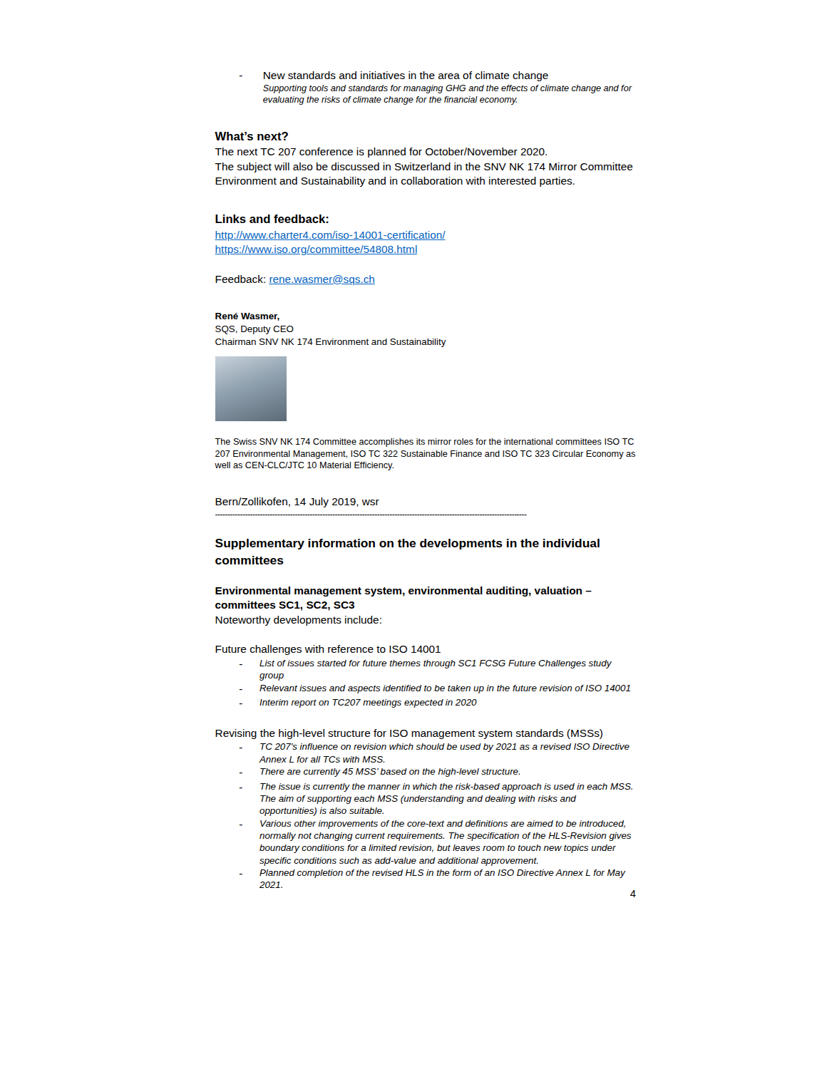- New standards and initiatives in the area of climate change
Supporting tools and standards for managing GHG and the effects of climate change and for evaluating the risks of climate change for the financial economy.
What’s next?
The next TC 207 conference is planned for October/November 2020.
The subject will also be discussed in Switzerland in the SNV NK 174 Mirror Committee Environment and Sustainability and in collaboration with interested parties.
Links and feedback:
http://www.charter4.com/iso-14001-certification/
https://www.iso.org/committee/54808.html
Feedback: rene.wasmer@sqs.ch
René Wasmer,
SQS, Deputy CEO
Chairman SNV NK 174 Environment and Sustainability
The Swiss SNV NK 174 Committee accomplishes its mirror roles for the international committees ISO TC 207 Environmental Management, ISO TC 322 Sustainable Finance and ISO TC 323 Circular Economy as well as CEN-CLC/JTC 10 Material Efficiency.
Bern/Zollikofen, 14 July 2019, wsr
-----------------------------------------------------------------------------------------------------------------------------
Supplementary information on the developments in the individual committees
Environmental management system, environmental auditing, valuation – committees SC1, SC2, SC3
Noteworthy developments include:
Future challenges with reference to ISO 14001
-List of issues started for future themes through SC1 FCSG Future Challenges study group
-Relevant issues and aspects identified to be taken up in the future revision of ISO 14001
-Interim report on TC207 meetings expected in 2020
Revising the high-level structure for ISO management system standards (MSSs)
-TC 207's influence on revision which should be used by 2021 as a revised ISO Directive Annex L for all TCs with MSS.
-There are currently 45 MSS’ based on the high-level structure.
-The issue is currently the manner in which the risk-based approach is used in each MSS. The aim of supporting each MSS (understanding and dealing with risks and opportunities) is also suitable.
-Various other improvements of the core-text and definitions are aimed to be introduced, normally not changing current requirements. The specification of the HLS-Revision gives boundary conditions for a limited revision, but leaves room to touch new topics under specific conditions such as add-value and additional approvement.
-Planned completion of the revised HLS in the form of an ISO Directive Annex L for May 2021.
4